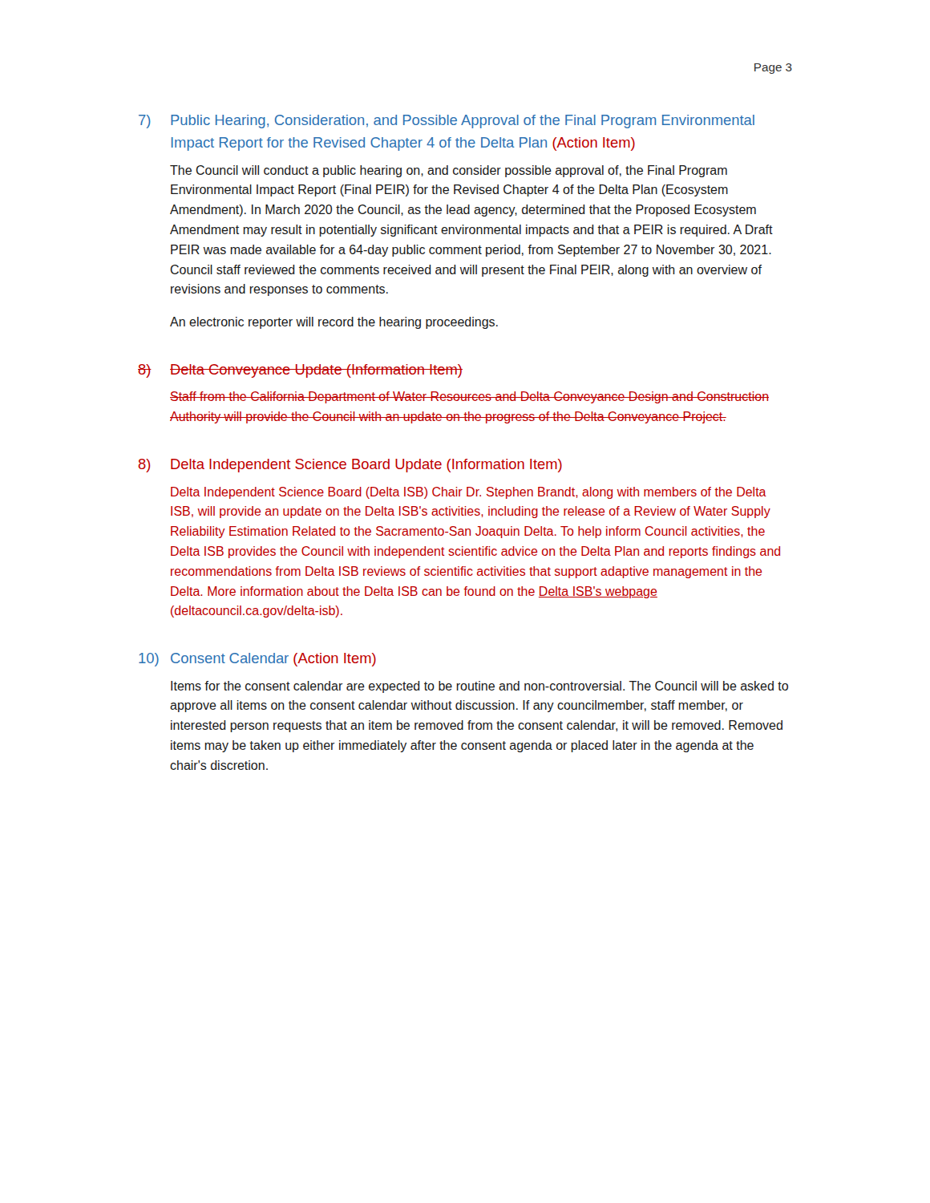Page 3
Public Hearing, Consideration, and Possible Approval of the Final Program Environmental Impact Report for the Revised Chapter 4 of the Delta Plan (Action Item)
The Council will conduct a public hearing on, and consider possible approval of, the Final Program Environmental Impact Report (Final PEIR) for the Revised Chapter 4 of the Delta Plan (Ecosystem Amendment). In March 2020 the Council, as the lead agency, determined that the Proposed Ecosystem Amendment may result in potentially significant environmental impacts and that a PEIR is required. A Draft PEIR was made available for a 64-day public comment period, from September 27 to November 30, 2021. Council staff reviewed the comments received and will present the Final PEIR, along with an overview of revisions and responses to comments.
An electronic reporter will record the hearing proceedings.
Delta Conveyance Update (Information Item)
Staff from the California Department of Water Resources and Delta Conveyance Design and Construction Authority will provide the Council with an update on the progress of the Delta Conveyance Project.
Delta Independent Science Board Update (Information Item)
Delta Independent Science Board (Delta ISB) Chair Dr. Stephen Brandt, along with members of the Delta ISB, will provide an update on the Delta ISB's activities, including the release of a Review of Water Supply Reliability Estimation Related to the Sacramento-San Joaquin Delta. To help inform Council activities, the Delta ISB provides the Council with independent scientific advice on the Delta Plan and reports findings and recommendations from Delta ISB reviews of scientific activities that support adaptive management in the Delta. More information about the Delta ISB can be found on the Delta ISB's webpage (deltacouncil.ca.gov/delta-isb).
Consent Calendar (Action Item)
Items for the consent calendar are expected to be routine and non-controversial. The Council will be asked to approve all items on the consent calendar without discussion. If any councilmember, staff member, or interested person requests that an item be removed from the consent calendar, it will be removed. Removed items may be taken up either immediately after the consent agenda or placed later in the agenda at the chair's discretion.